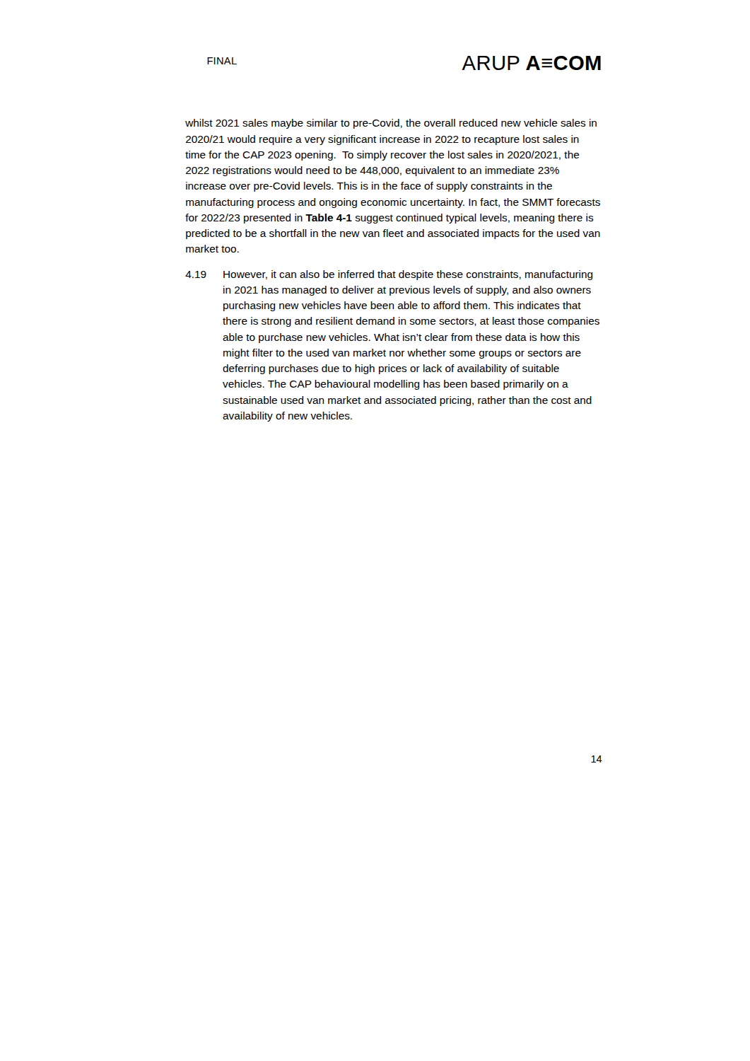FINAL
ARUP A≡COM
whilst 2021 sales maybe similar to pre-Covid, the overall reduced new vehicle sales in 2020/21 would require a very significant increase in 2022 to recapture lost sales in time for the CAP 2023 opening. To simply recover the lost sales in 2020/2021, the 2022 registrations would need to be 448,000, equivalent to an immediate 23% increase over pre-Covid levels. This is in the face of supply constraints in the manufacturing process and ongoing economic uncertainty. In fact, the SMMT forecasts for 2022/23 presented in Table 4-1 suggest continued typical levels, meaning there is predicted to be a shortfall in the new van fleet and associated impacts for the used van market too.
4.19
However, it can also be inferred that despite these constraints, manufacturing in 2021 has managed to deliver at previous levels of supply, and also owners purchasing new vehicles have been able to afford them. This indicates that there is strong and resilient demand in some sectors, at least those companies able to purchase new vehicles. What isn’t clear from these data is how this might filter to the used van market nor whether some groups or sectors are deferring purchases due to high prices or lack of availability of suitable vehicles. The CAP behavioural modelling has been based primarily on a sustainable used van market and associated pricing, rather than the cost and availability of new vehicles.
14